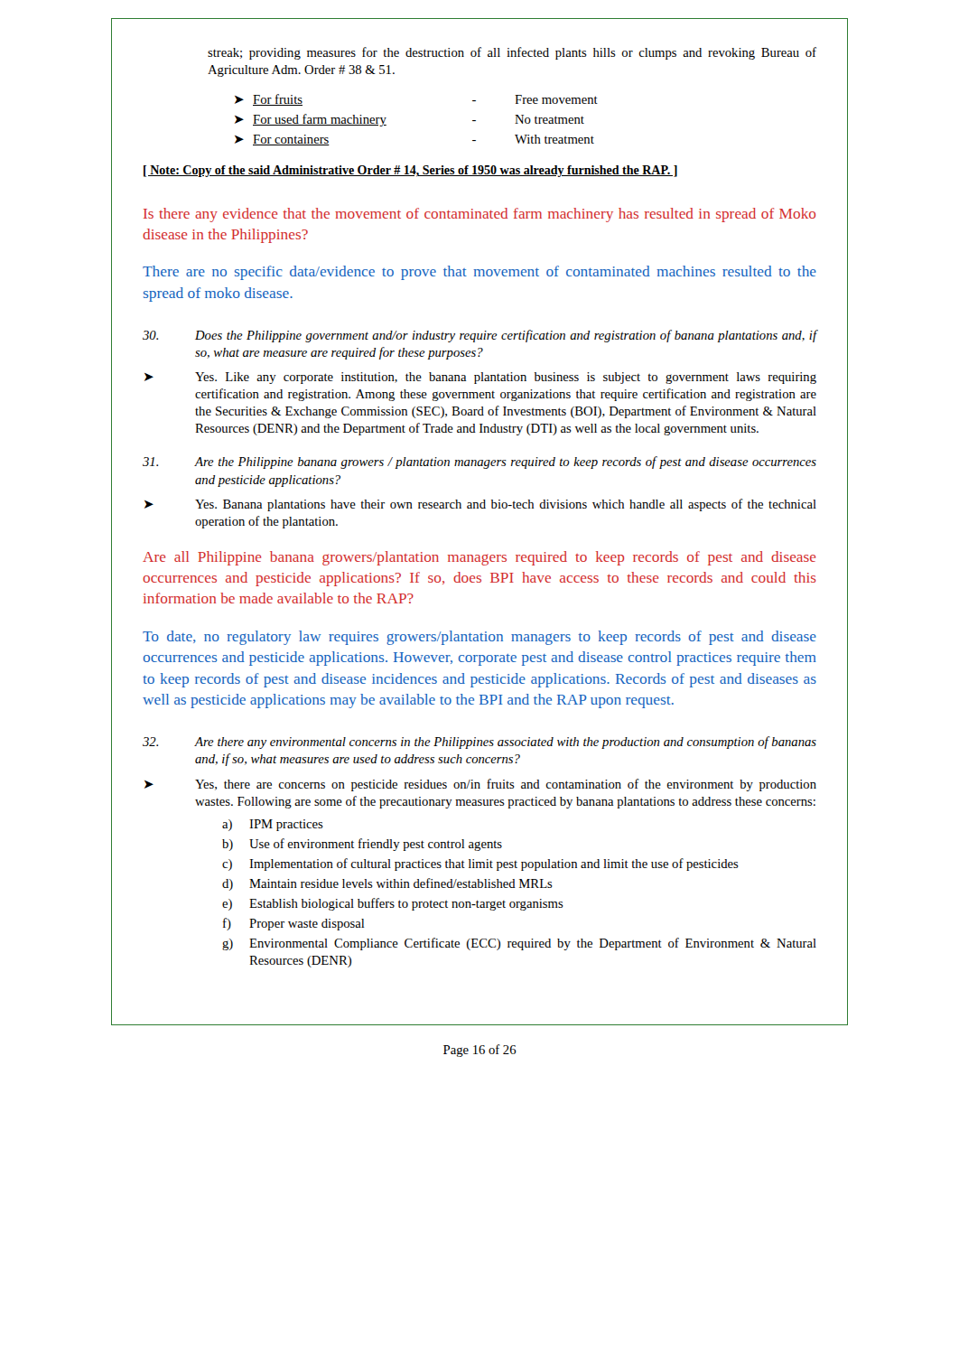streak; providing measures for the destruction of all infected plants hills or clumps and revoking Bureau of Agriculture Adm. Order # 38 & 51.
➤For fruits-Free movement
➤For used farm machinery-No treatment
➤For containers-With treatment
[ Note: Copy of the said Administrative Order # 14, Series of 1950 was already furnished the RAP. ]
Is there any evidence that the movement of contaminated farm machinery has resulted in spread of Moko disease in the Philippines?
There are no specific data/evidence to prove that movement of contaminated machines resulted to the spread of moko disease.
30. Does the Philippine government and/or industry require certification and registration of banana plantations and, if so, what are measure are required for these purposes?
➤ Yes. Like any corporate institution, the banana plantation business is subject to government laws requiring certification and registration. Among these government organizations that require certification and registration are the Securities & Exchange Commission (SEC), Board of Investments (BOI), Department of Environment & Natural Resources (DENR) and the Department of Trade and Industry (DTI) as well as the local government units.
31. Are the Philippine banana growers / plantation managers required to keep records of pest and disease occurrences and pesticide applications?
➤ Yes. Banana plantations have their own research and bio-tech divisions which handle all aspects of the technical operation of the plantation.
Are all Philippine banana growers/plantation managers required to keep records of pest and disease occurrences and pesticide applications? If so, does BPI have access to these records and could this information be made available to the RAP?
To date, no regulatory law requires growers/plantation managers to keep records of pest and disease occurrences and pesticide applications. However, corporate pest and disease control practices require them to keep records of pest and disease incidences and pesticide applications. Records of pest and diseases as well as pesticide applications may be available to the BPI and the RAP upon request.
32. Are there any environmental concerns in the Philippines associated with the production and consumption of bananas and, if so, what measures are used to address such concerns?
➤ Yes, there are concerns on pesticide residues on/in fruits and contamination of the environment by production wastes. Following are some of the precautionary measures practiced by banana plantations to address these concerns:
a) IPM practices
b) Use of environment friendly pest control agents
c) Implementation of cultural practices that limit pest population and limit the use of pesticides
d) Maintain residue levels within defined/established MRLs
e) Establish biological buffers to protect non-target organisms
f) Proper waste disposal
g) Environmental Compliance Certificate (ECC) required by the Department of Environment & Natural Resources (DENR)
Page 16 of 26